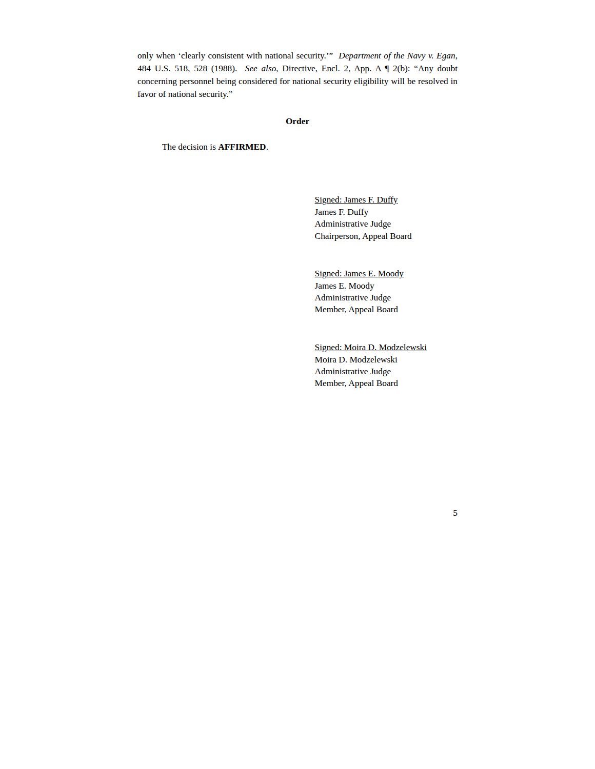only when ‘clearly consistent with national security.’” Department of the Navy v. Egan, 484 U.S. 518, 528 (1988). See also, Directive, Encl. 2, App. A ¶ 2(b): “Any doubt concerning personnel being considered for national security eligibility will be resolved in favor of national security.”
Order
The decision is AFFIRMED.
Signed: James F. Duffy
James F. Duffy
Administrative Judge
Chairperson, Appeal Board
Signed: James E. Moody
James E. Moody
Administrative Judge
Member, Appeal Board
Signed: Moira D. Modzelewski
Moira D. Modzelewski
Administrative Judge
Member, Appeal Board
5